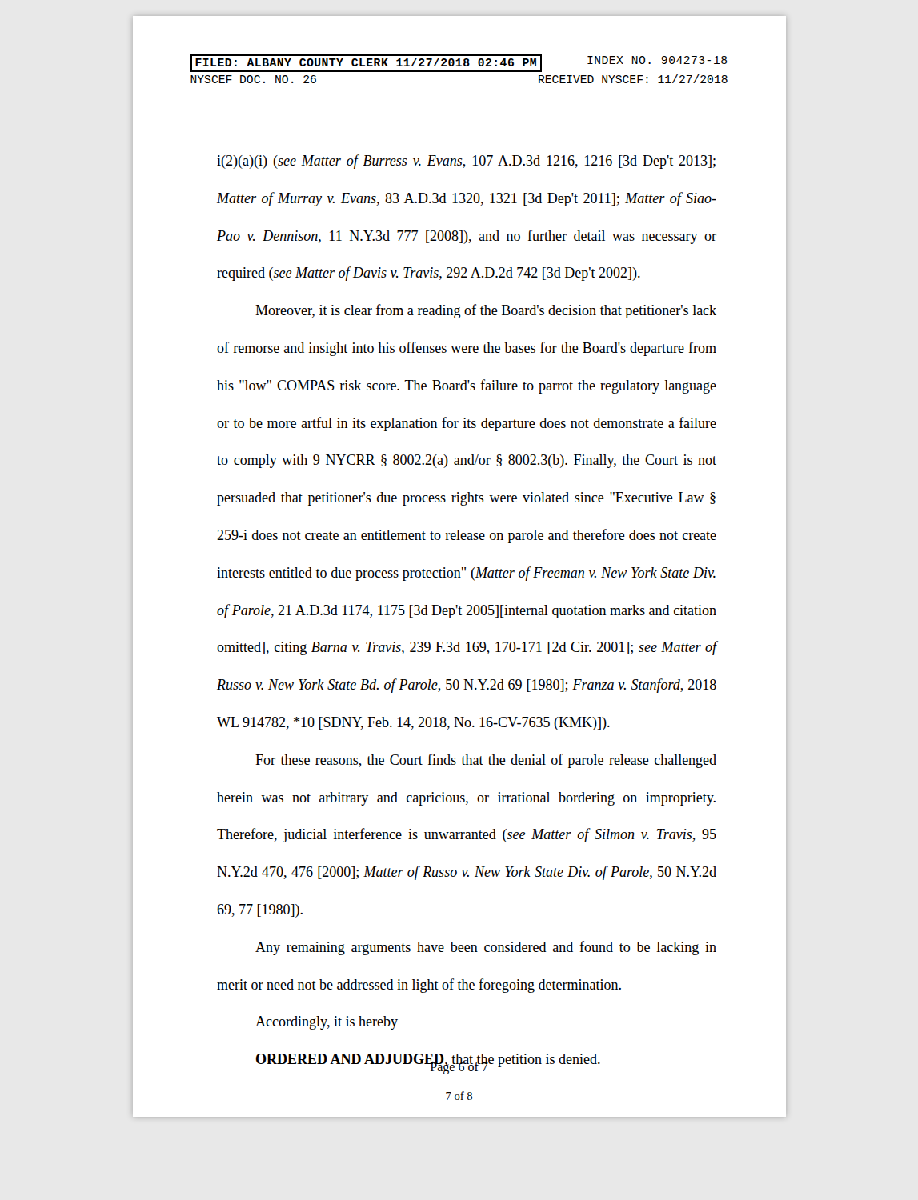FILED: ALBANY COUNTY CLERK 11/27/2018 02:46 PM
INDEX NO. 904273-18
NYSCEF DOC. NO. 26 RECEIVED NYSCEF: 11/27/2018
i(2)(a)(i) (see Matter of Burress v. Evans, 107 A.D.3d 1216, 1216 [3d Dep't 2013]; Matter of Murray v. Evans, 83 A.D.3d 1320, 1321 [3d Dep't 2011]; Matter of Siao-Pao v. Dennison, 11 N.Y.3d 777 [2008]), and no further detail was necessary or required (see Matter of Davis v. Travis, 292 A.D.2d 742 [3d Dep't 2002]).
Moreover, it is clear from a reading of the Board's decision that petitioner's lack of remorse and insight into his offenses were the bases for the Board's departure from his "low" COMPAS risk score. The Board's failure to parrot the regulatory language or to be more artful in its explanation for its departure does not demonstrate a failure to comply with 9 NYCRR § 8002.2(a) and/or § 8002.3(b). Finally, the Court is not persuaded that petitioner's due process rights were violated since "Executive Law § 259-i does not create an entitlement to release on parole and therefore does not create interests entitled to due process protection" (Matter of Freeman v. New York State Div. of Parole, 21 A.D.3d 1174, 1175 [3d Dep't 2005][internal quotation marks and citation omitted], citing Barna v. Travis, 239 F.3d 169, 170-171 [2d Cir. 2001]; see Matter of Russo v. New York State Bd. of Parole, 50 N.Y.2d 69 [1980]; Franza v. Stanford, 2018 WL 914782, *10 [SDNY, Feb. 14, 2018, No. 16-CV-7635 (KMK)]).
For these reasons, the Court finds that the denial of parole release challenged herein was not arbitrary and capricious, or irrational bordering on impropriety. Therefore, judicial interference is unwarranted (see Matter of Silmon v. Travis, 95 N.Y.2d 470, 476 [2000]; Matter of Russo v. New York State Div. of Parole, 50 N.Y.2d 69, 77 [1980]).
Any remaining arguments have been considered and found to be lacking in merit or need not be addressed in light of the foregoing determination.
Accordingly, it is hereby
ORDERED AND ADJUDGED, that the petition is denied.
Page 6 of 7
7 of 8